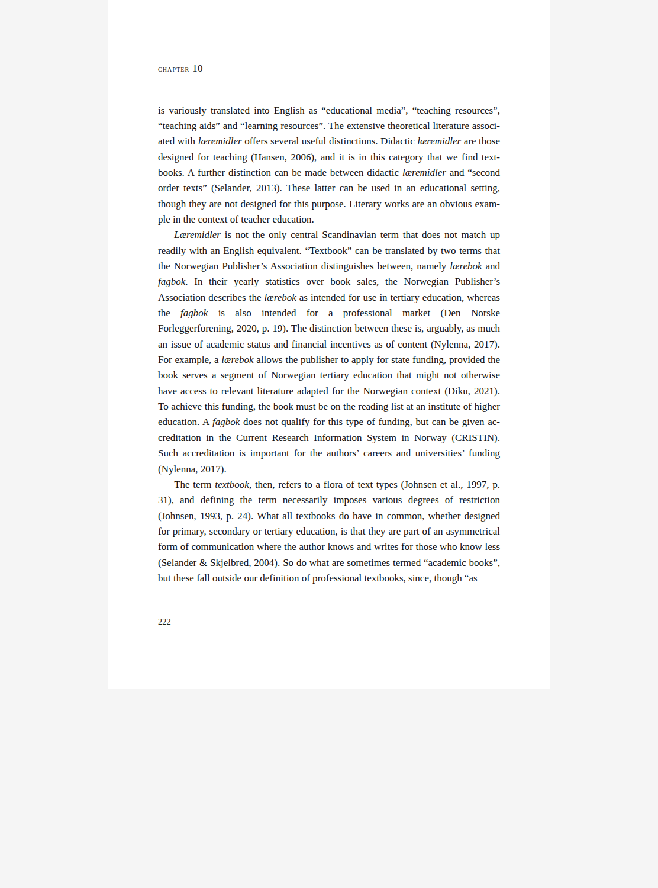chapter 10
is variously translated into English as “educational media”, “teaching resources”, “teaching aids” and “learning resources”. The extensive theoretical literature associated with læremidler offers several useful distinctions. Didactic læremidler are those designed for teaching (Hansen, 2006), and it is in this category that we find textbooks. A further distinction can be made between didactic læremidler and “second order texts” (Selander, 2013). These latter can be used in an educational setting, though they are not designed for this purpose. Literary works are an obvious example in the context of teacher education.
Læremidler is not the only central Scandinavian term that does not match up readily with an English equivalent. “Textbook” can be translated by two terms that the Norwegian Publisher’s Association distinguishes between, namely lærebok and fagbok. In their yearly statistics over book sales, the Norwegian Publisher’s Association describes the lærebok as intended for use in tertiary education, whereas the fagbok is also intended for a professional market (Den Norske Forleggerforening, 2020, p. 19). The distinction between these is, arguably, as much an issue of academic status and financial incentives as of content (Nylenna, 2017). For example, a lærebok allows the publisher to apply for state funding, provided the book serves a segment of Norwegian tertiary education that might not otherwise have access to relevant literature adapted for the Norwegian context (Diku, 2021). To achieve this funding, the book must be on the reading list at an institute of higher education. A fagbok does not qualify for this type of funding, but can be given accreditation in the Current Research Information System in Norway (CRISTIN). Such accreditation is important for the authors’ careers and universities’ funding (Nylenna, 2017).
The term textbook, then, refers to a flora of text types (Johnsen et al., 1997, p. 31), and defining the term necessarily imposes various degrees of restriction (Johnsen, 1993, p. 24). What all textbooks do have in common, whether designed for primary, secondary or tertiary education, is that they are part of an asymmetrical form of communication where the author knows and writes for those who know less (Selander & Skjelbred, 2004). So do what are sometimes termed “academic books”, but these fall outside our definition of professional textbooks, since, though “as
222